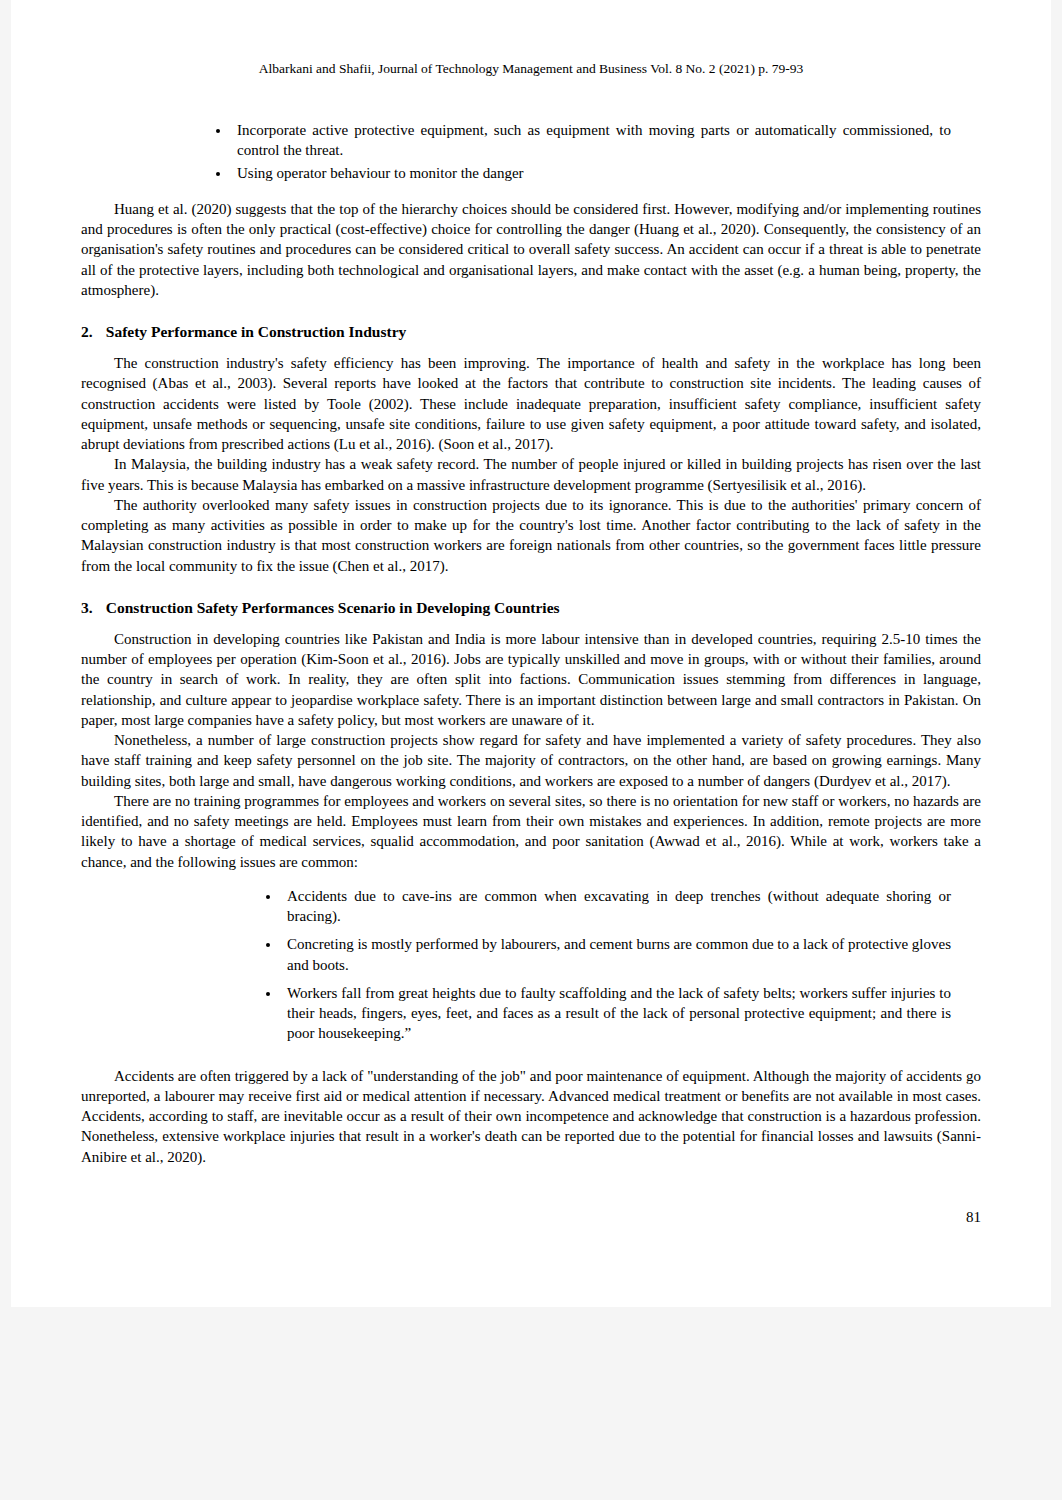Albarkani and Shafii, Journal of Technology Management and Business Vol. 8 No. 2 (2021) p. 79-93
Incorporate active protective equipment, such as equipment with moving parts or automatically commissioned, to control the threat.
Using operator behaviour to monitor the danger
Huang et al. (2020) suggests that the top of the hierarchy choices should be considered first. However, modifying and/or implementing routines and procedures is often the only practical (cost-effective) choice for controlling the danger (Huang et al., 2020). Consequently, the consistency of an organisation's safety routines and procedures can be considered critical to overall safety success. An accident can occur if a threat is able to penetrate all of the protective layers, including both technological and organisational layers, and make contact with the asset (e.g. a human being, property, the atmosphere).
2. Safety Performance in Construction Industry
The construction industry's safety efficiency has been improving. The importance of health and safety in the workplace has long been recognised (Abas et al., 2003). Several reports have looked at the factors that contribute to construction site incidents. The leading causes of construction accidents were listed by Toole (2002). These include inadequate preparation, insufficient safety compliance, insufficient safety equipment, unsafe methods or sequencing, unsafe site conditions, failure to use given safety equipment, a poor attitude toward safety, and isolated, abrupt deviations from prescribed actions (Lu et al., 2016). (Soon et al., 2017).
In Malaysia, the building industry has a weak safety record. The number of people injured or killed in building projects has risen over the last five years. This is because Malaysia has embarked on a massive infrastructure development programme (Sertyesilisik et al., 2016).
The authority overlooked many safety issues in construction projects due to its ignorance. This is due to the authorities' primary concern of completing as many activities as possible in order to make up for the country's lost time. Another factor contributing to the lack of safety in the Malaysian construction industry is that most construction workers are foreign nationals from other countries, so the government faces little pressure from the local community to fix the issue (Chen et al., 2017).
3. Construction Safety Performances Scenario in Developing Countries
Construction in developing countries like Pakistan and India is more labour intensive than in developed countries, requiring 2.5-10 times the number of employees per operation (Kim-Soon et al., 2016). Jobs are typically unskilled and move in groups, with or without their families, around the country in search of work. In reality, they are often split into factions. Communication issues stemming from differences in language, relationship, and culture appear to jeopardise workplace safety. There is an important distinction between large and small contractors in Pakistan. On paper, most large companies have a safety policy, but most workers are unaware of it.
Nonetheless, a number of large construction projects show regard for safety and have implemented a variety of safety procedures. They also have staff training and keep safety personnel on the job site. The majority of contractors, on the other hand, are based on growing earnings. Many building sites, both large and small, have dangerous working conditions, and workers are exposed to a number of dangers (Durdyev et al., 2017).
There are no training programmes for employees and workers on several sites, so there is no orientation for new staff or workers, no hazards are identified, and no safety meetings are held. Employees must learn from their own mistakes and experiences. In addition, remote projects are more likely to have a shortage of medical services, squalid accommodation, and poor sanitation (Awwad et al., 2016). While at work, workers take a chance, and the following issues are common:
Accidents due to cave-ins are common when excavating in deep trenches (without adequate shoring or bracing).
Concreting is mostly performed by labourers, and cement burns are common due to a lack of protective gloves and boots.
Workers fall from great heights due to faulty scaffolding and the lack of safety belts; workers suffer injuries to their heads, fingers, eyes, feet, and faces as a result of the lack of personal protective equipment; and there is poor housekeeping.”
Accidents are often triggered by a lack of "understanding of the job" and poor maintenance of equipment. Although the majority of accidents go unreported, a labourer may receive first aid or medical attention if necessary. Advanced medical treatment or benefits are not available in most cases. Accidents, according to staff, are inevitable occur as a result of their own incompetence and acknowledge that construction is a hazardous profession. Nonetheless, extensive workplace injuries that result in a worker's death can be reported due to the potential for financial losses and lawsuits (Sanni-Anibire et al., 2020).
81